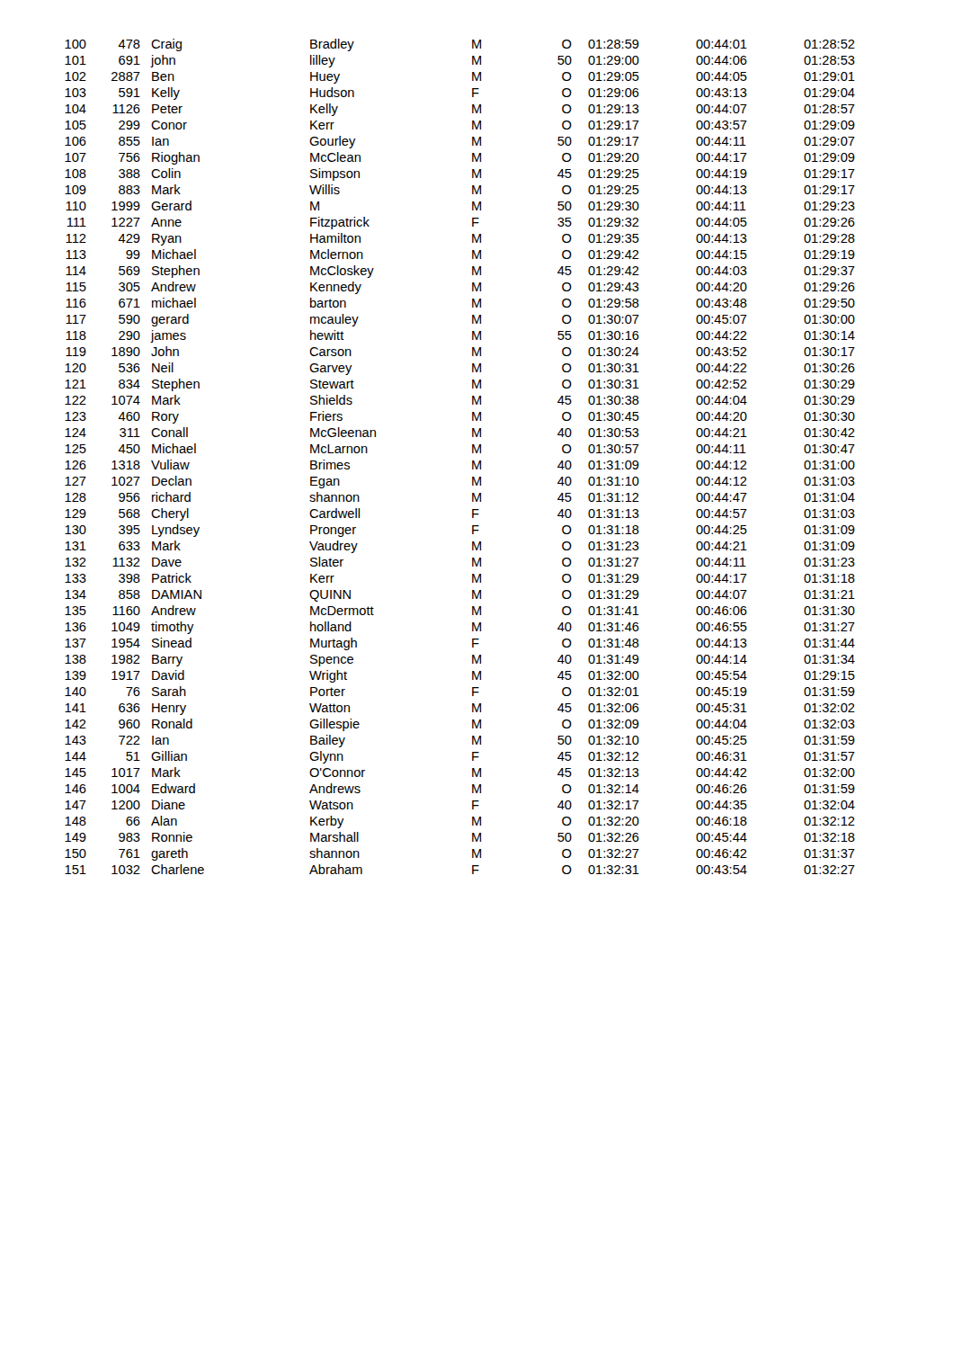| 100 | 478 | Craig | Bradley | M | O | 01:28:59 | 00:44:01 | 01:28:52 |
| 101 | 691 | john | lilley | M | 50 | 01:29:00 | 00:44:06 | 01:28:53 |
| 102 | 2887 | Ben | Huey | M | O | 01:29:05 | 00:44:05 | 01:29:01 |
| 103 | 591 | Kelly | Hudson | F | O | 01:29:06 | 00:43:13 | 01:29:04 |
| 104 | 1126 | Peter | Kelly | M | O | 01:29:13 | 00:44:07 | 01:28:57 |
| 105 | 299 | Conor | Kerr | M | O | 01:29:17 | 00:43:57 | 01:29:09 |
| 106 | 855 | Ian | Gourley | M | 50 | 01:29:17 | 00:44:11 | 01:29:07 |
| 107 | 756 | Rioghan | McClean | M | O | 01:29:20 | 00:44:17 | 01:29:09 |
| 108 | 388 | Colin | Simpson | M | 45 | 01:29:25 | 00:44:19 | 01:29:17 |
| 109 | 883 | Mark | Willis | M | O | 01:29:25 | 00:44:13 | 01:29:17 |
| 110 | 1999 | Gerard | M | M | 50 | 01:29:30 | 00:44:11 | 01:29:23 |
| 111 | 1227 | Anne | Fitzpatrick | F | 35 | 01:29:32 | 00:44:05 | 01:29:26 |
| 112 | 429 | Ryan | Hamilton | M | O | 01:29:35 | 00:44:13 | 01:29:28 |
| 113 | 99 | Michael | Mclernon | M | O | 01:29:42 | 00:44:15 | 01:29:19 |
| 114 | 569 | Stephen | McCloskey | M | 45 | 01:29:42 | 00:44:03 | 01:29:37 |
| 115 | 305 | Andrew | Kennedy | M | O | 01:29:43 | 00:44:20 | 01:29:26 |
| 116 | 671 | michael | barton | M | O | 01:29:58 | 00:43:48 | 01:29:50 |
| 117 | 590 | gerard | mcauley | M | O | 01:30:07 | 00:45:07 | 01:30:00 |
| 118 | 290 | james | hewitt | M | 55 | 01:30:16 | 00:44:22 | 01:30:14 |
| 119 | 1890 | John | Carson | M | O | 01:30:24 | 00:43:52 | 01:30:17 |
| 120 | 536 | Neil | Garvey | M | O | 01:30:31 | 00:44:22 | 01:30:26 |
| 121 | 834 | Stephen | Stewart | M | O | 01:30:31 | 00:42:52 | 01:30:29 |
| 122 | 1074 | Mark | Shields | M | 45 | 01:30:38 | 00:44:04 | 01:30:29 |
| 123 | 460 | Rory | Friers | M | O | 01:30:45 | 00:44:20 | 01:30:30 |
| 124 | 311 | Conall | McGleenan | M | 40 | 01:30:53 | 00:44:21 | 01:30:42 |
| 125 | 450 | Michael | McLarnon | M | O | 01:30:57 | 00:44:11 | 01:30:47 |
| 126 | 1318 | Vuliaw | Brimes | M | 40 | 01:31:09 | 00:44:12 | 01:31:00 |
| 127 | 1027 | Declan | Egan | M | 40 | 01:31:10 | 00:44:12 | 01:31:03 |
| 128 | 956 | richard | shannon | M | 45 | 01:31:12 | 00:44:47 | 01:31:04 |
| 129 | 568 | Cheryl | Cardwell | F | 40 | 01:31:13 | 00:44:57 | 01:31:03 |
| 130 | 395 | Lyndsey | Pronger | F | O | 01:31:18 | 00:44:25 | 01:31:09 |
| 131 | 633 | Mark | Vaudrey | M | O | 01:31:23 | 00:44:21 | 01:31:09 |
| 132 | 1132 | Dave | Slater | M | O | 01:31:27 | 00:44:11 | 01:31:23 |
| 133 | 398 | Patrick | Kerr | M | O | 01:31:29 | 00:44:17 | 01:31:18 |
| 134 | 858 | DAMIAN | QUINN | M | O | 01:31:29 | 00:44:07 | 01:31:21 |
| 135 | 1160 | Andrew | McDermott | M | O | 01:31:41 | 00:46:06 | 01:31:30 |
| 136 | 1049 | timothy | holland | M | 40 | 01:31:46 | 00:46:55 | 01:31:27 |
| 137 | 1954 | Sinead | Murtagh | F | O | 01:31:48 | 00:44:13 | 01:31:44 |
| 138 | 1982 | Barry | Spence | M | 40 | 01:31:49 | 00:44:14 | 01:31:34 |
| 139 | 1917 | David | Wright | M | 45 | 01:32:00 | 00:45:54 | 01:29:15 |
| 140 | 76 | Sarah | Porter | F | O | 01:32:01 | 00:45:19 | 01:31:59 |
| 141 | 636 | Henry | Watton | M | 45 | 01:32:06 | 00:45:31 | 01:32:02 |
| 142 | 960 | Ronald | Gillespie | M | O | 01:32:09 | 00:44:04 | 01:32:03 |
| 143 | 722 | Ian | Bailey | M | 50 | 01:32:10 | 00:45:25 | 01:31:59 |
| 144 | 51 | Gillian | Glynn | F | 45 | 01:32:12 | 00:46:31 | 01:31:57 |
| 145 | 1017 | Mark | O'Connor | M | 45 | 01:32:13 | 00:44:42 | 01:32:00 |
| 146 | 1004 | Edward | Andrews | M | O | 01:32:14 | 00:46:26 | 01:31:59 |
| 147 | 1200 | Diane | Watson | F | 40 | 01:32:17 | 00:44:35 | 01:32:04 |
| 148 | 66 | Alan | Kerby | M | O | 01:32:20 | 00:46:18 | 01:32:12 |
| 149 | 983 | Ronnie | Marshall | M | 50 | 01:32:26 | 00:45:44 | 01:32:18 |
| 150 | 761 | gareth | shannon | M | O | 01:32:27 | 00:46:42 | 01:31:37 |
| 151 | 1032 | Charlene | Abraham | F | O | 01:32:31 | 00:43:54 | 01:32:27 |